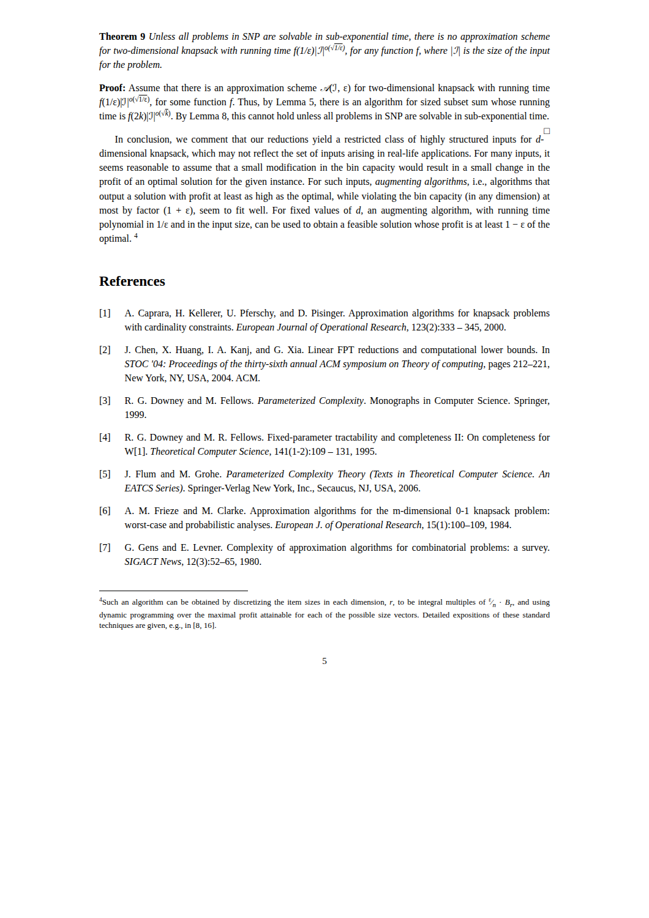Theorem 9 Unless all problems in SNP are solvable in sub-exponential time, there is no approximation scheme for two-dimensional knapsack with running time f(1/ε)|ℐ|o(√1/ε), for any function f, where |ℐ| is the size of the input for the problem.
Proof: Assume that there is an approximation scheme 𝒜(ℐ, ε) for two-dimensional knapsack with running time f(1/ε)|ℐ|o(√1/ε), for some function f. Thus, by Lemma 5, there is an algorithm for sized subset sum whose running time is f(2k)|ℐ|o(√k). By Lemma 8, this cannot hold unless all problems in SNP are solvable in sub-exponential time. □
In conclusion, we comment that our reductions yield a restricted class of highly structured inputs for d-dimensional knapsack, which may not reflect the set of inputs arising in real-life applications. For many inputs, it seems reasonable to assume that a small modification in the bin capacity would result in a small change in the profit of an optimal solution for the given instance. For such inputs, augmenting algorithms, i.e., algorithms that output a solution with profit at least as high as the optimal, while violating the bin capacity (in any dimension) at most by factor (1 + ε), seem to fit well. For fixed values of d, an augmenting algorithm, with running time polynomial in 1/ε and in the input size, can be used to obtain a feasible solution whose profit is at least 1 − ε of the optimal. 4
References
[1] A. Caprara, H. Kellerer, U. Pferschy, and D. Pisinger. Approximation algorithms for knapsack problems with cardinality constraints. European Journal of Operational Research, 123(2):333 – 345, 2000.
[2] J. Chen, X. Huang, I. A. Kanj, and G. Xia. Linear FPT reductions and computational lower bounds. In STOC '04: Proceedings of the thirty-sixth annual ACM symposium on Theory of computing, pages 212–221, New York, NY, USA, 2004. ACM.
[3] R. G. Downey and M. Fellows. Parameterized Complexity. Monographs in Computer Science. Springer, 1999.
[4] R. G. Downey and M. R. Fellows. Fixed-parameter tractability and completeness II: On completeness for W[1]. Theoretical Computer Science, 141(1-2):109 – 131, 1995.
[5] J. Flum and M. Grohe. Parameterized Complexity Theory (Texts in Theoretical Computer Science. An EATCS Series). Springer-Verlag New York, Inc., Secaucus, NJ, USA, 2006.
[6] A. M. Frieze and M. Clarke. Approximation algorithms for the m-dimensional 0-1 knapsack problem: worst-case and probabilistic analyses. European J. of Operational Research, 15(1):100–109, 1984.
[7] G. Gens and E. Levner. Complexity of approximation algorithms for combinatorial problems: a survey. SIGACT News, 12(3):52–65, 1980.
4Such an algorithm can be obtained by discretizing the item sizes in each dimension, r, to be integral multiples of ε⁄n · Br, and using dynamic programming over the maximal profit attainable for each of the possible size vectors. Detailed expositions of these standard techniques are given, e.g., in [8, 16].
5